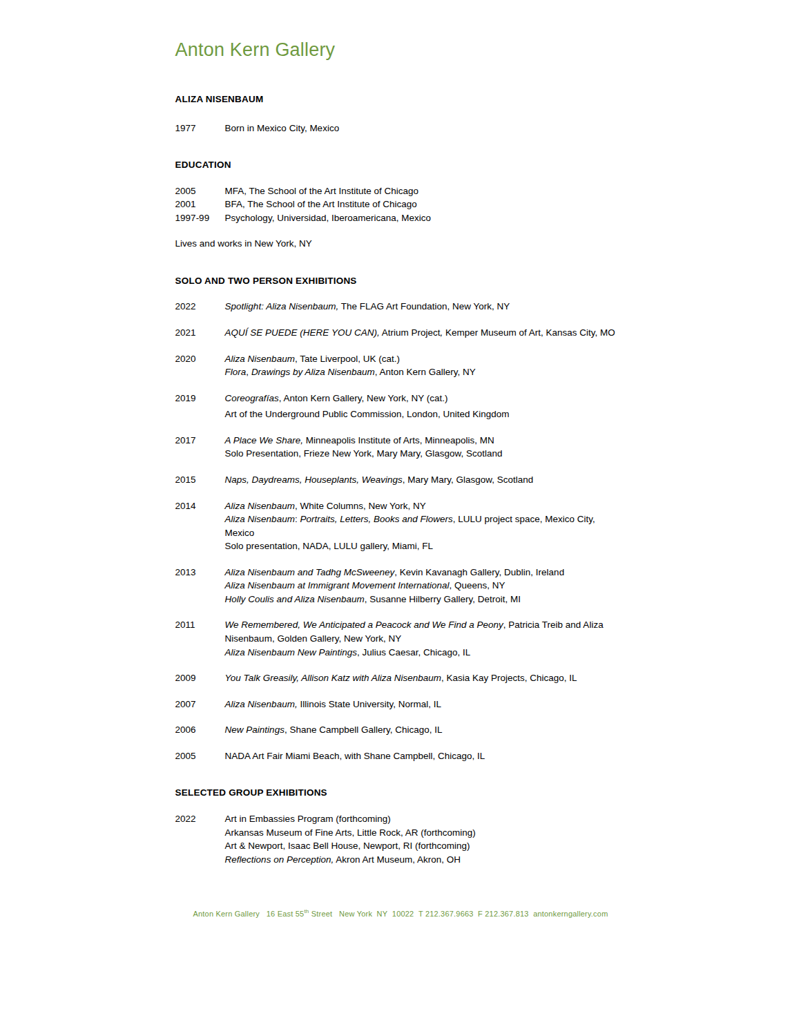Anton Kern Gallery
ALIZA NISENBAUM
1977
Born in Mexico City, Mexico
EDUCATION
2005
MFA, The School of the Art Institute of Chicago
2001
BFA, The School of the Art Institute of Chicago
1997-99
Psychology, Universidad, Iberoamericana, Mexico
Lives and works in New York, NY
SOLO AND TWO PERSON EXHIBITIONS
2022
Spotlight: Aliza Nisenbaum, The FLAG Art Foundation, New York, NY
2021
AQUÍ SE PUEDE (HERE YOU CAN), Atrium Project, Kemper Museum of Art, Kansas City, MO
2020
Aliza Nisenbaum, Tate Liverpool, UK (cat.)
Flora, Drawings by Aliza Nisenbaum, Anton Kern Gallery, NY
2019
Coreografías, Anton Kern Gallery, New York, NY (cat.)
Art of the Underground Public Commission, London, United Kingdom
2017
A Place We Share, Minneapolis Institute of Arts, Minneapolis, MN
Solo Presentation, Frieze New York, Mary Mary, Glasgow, Scotland
2015
Naps, Daydreams, Houseplants, Weavings, Mary Mary, Glasgow, Scotland
2014
Aliza Nisenbaum, White Columns, New York, NY
Aliza Nisenbaum: Portraits, Letters, Books and Flowers, LULU project space, Mexico City, Mexico
Solo presentation, NADA, LULU gallery, Miami, FL
2013
Aliza Nisenbaum and Tadhg McSweeney, Kevin Kavanagh Gallery, Dublin, Ireland
Aliza Nisenbaum at Immigrant Movement International, Queens, NY
Holly Coulis and Aliza Nisenbaum, Susanne Hilberry Gallery, Detroit, MI
2011
We Remembered, We Anticipated a Peacock and We Find a Peony, Patricia Treib and Aliza Nisenbaum, Golden Gallery, New York, NY
Aliza Nisenbaum New Paintings, Julius Caesar, Chicago, IL
2009
You Talk Greasily, Allison Katz with Aliza Nisenbaum, Kasia Kay Projects, Chicago, IL
2007
Aliza Nisenbaum, Illinois State University, Normal, IL
2006
New Paintings, Shane Campbell Gallery, Chicago, IL
2005
NADA Art Fair Miami Beach, with Shane Campbell, Chicago, IL
SELECTED GROUP EXHIBITIONS
2022
Art in Embassies Program (forthcoming)
Arkansas Museum of Fine Arts, Little Rock, AR (forthcoming)
Art & Newport, Isaac Bell House, Newport, RI (forthcoming)
Reflections on Perception, Akron Art Museum, Akron, OH
Anton Kern Gallery 16 East 55th Street New York NY 10022 T 212.367.9663 F 212.367.813 antonkerngallery.com